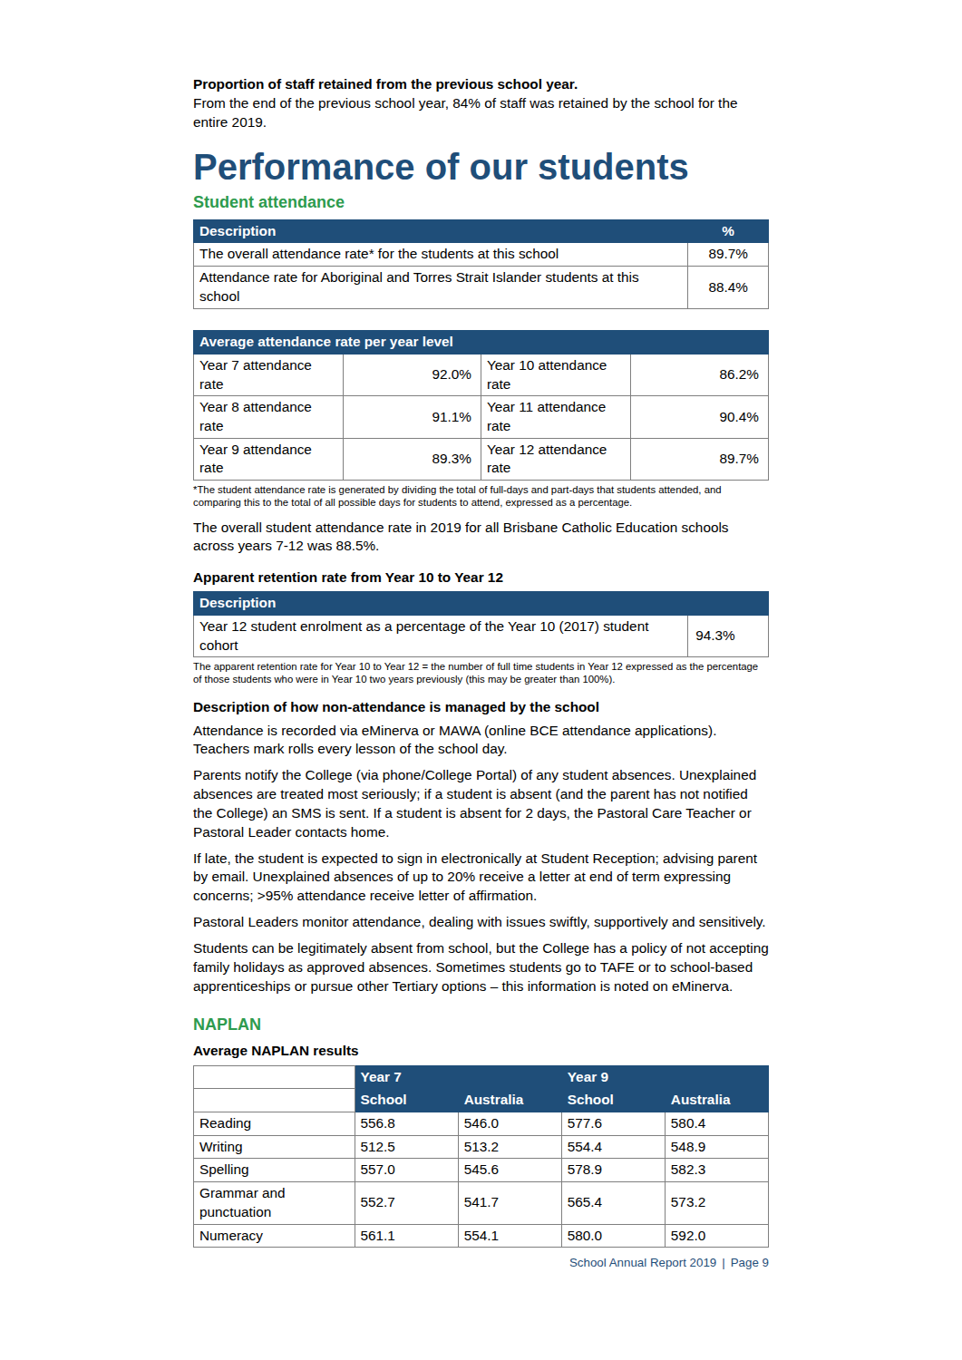Proportion of staff retained from the previous school year.
From the end of the previous school year, 84% of staff was retained by the school for the entire 2019.
Performance of our students
Student attendance
| Description | % |
| The overall attendance rate* for the students at this school | 89.7% |
| Attendance rate for Aboriginal and Torres Strait Islander students at this school | 88.4% |
| Average attendance rate per year level |
| Year 7 attendance rate | 92.0% | Year 10 attendance rate | 86.2% |
| Year 8 attendance rate | 91.1% | Year 11 attendance rate | 90.4% |
| Year 9 attendance rate | 89.3% | Year 12 attendance rate | 89.7% |
*The student attendance rate is generated by dividing the total of full-days and part-days that students attended, and comparing this to the total of all possible days for students to attend, expressed as a percentage.
The overall student attendance rate in 2019 for all Brisbane Catholic Education schools across years 7-12 was 88.5%.
Apparent retention rate from Year 10 to Year 12
| Description |
| Year 12 student enrolment as a percentage of the Year 10 (2017) student cohort | 94.3% |
The apparent retention rate for Year 10 to Year 12 = the number of full time students in Year 12 expressed as the percentage of those students who were in Year 10 two years previously (this may be greater than 100%).
Description of how non-attendance is managed by the school
Attendance is recorded via eMinerva or MAWA (online BCE attendance applications). Teachers mark rolls every lesson of the school day.
Parents notify the College (via phone/College Portal) of any student absences. Unexplained absences are treated most seriously; if a student is absent (and the parent has not notified the College) an SMS is sent. If a student is absent for 2 days, the Pastoral Care Teacher or Pastoral Leader contacts home.
If late, the student is expected to sign in electronically at Student Reception; advising parent by email. Unexplained absences of up to 20% receive a letter at end of term expressing concerns; >95% attendance receive letter of affirmation.
Pastoral Leaders monitor attendance, dealing with issues swiftly, supportively and sensitively.
Students can be legitimately absent from school, but the College has a policy of not accepting family holidays as approved absences. Sometimes students go to TAFE or to school-based apprenticeships or pursue other Tertiary options – this information is noted on eMinerva.
NAPLAN
Average NAPLAN results
| | Year 7 | Year 9 |
| | School | Australia | School | Australia |
| Reading | 556.8 | 546.0 | 577.6 | 580.4 |
| Writing | 512.5 | 513.2 | 554.4 | 548.9 |
| Spelling | 557.0 | 545.6 | 578.9 | 582.3 |
| Grammar and punctuation | 552.7 | 541.7 | 565.4 | 573.2 |
| Numeracy | 561.1 | 554.1 | 580.0 | 592.0 |
School Annual Report 2019|Page 9